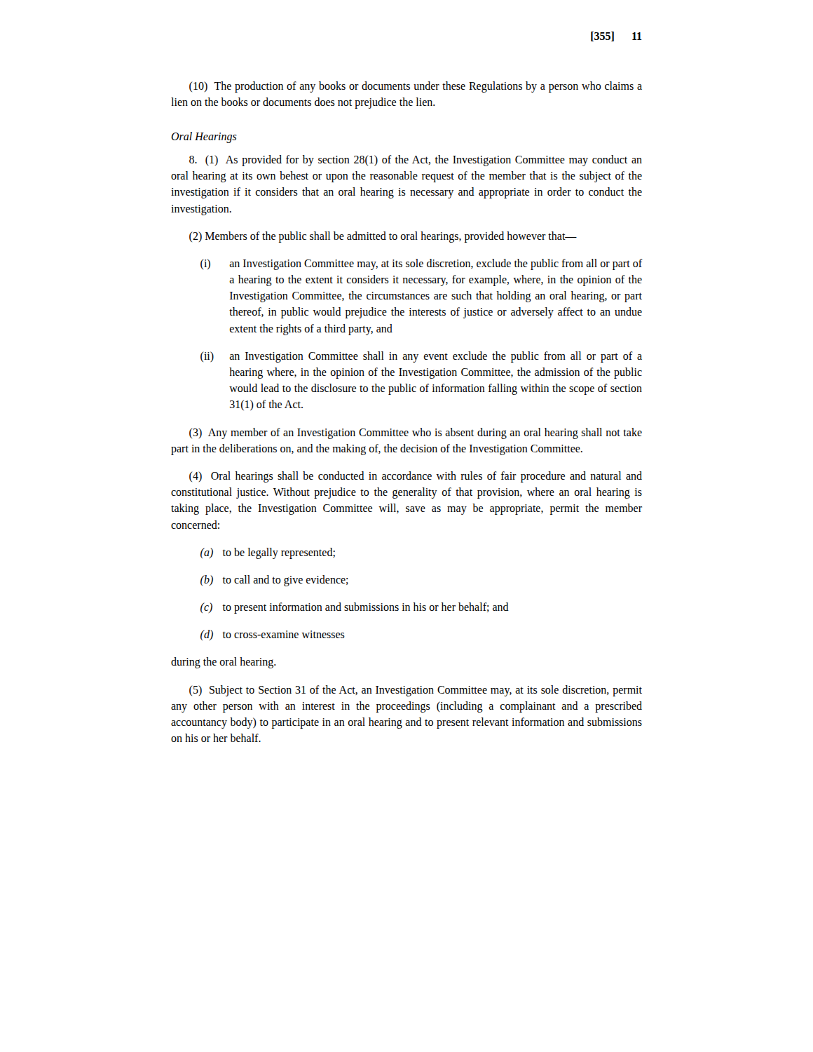[355] 11
(10) The production of any books or documents under these Regulations by a person who claims a lien on the books or documents does not prejudice the lien.
Oral Hearings
8. (1) As provided for by section 28(1) of the Act, the Investigation Committee may conduct an oral hearing at its own behest or upon the reasonable request of the member that is the subject of the investigation if it considers that an oral hearing is necessary and appropriate in order to conduct the investigation.
(2) Members of the public shall be admitted to oral hearings, provided however that—
(i) an Investigation Committee may, at its sole discretion, exclude the public from all or part of a hearing to the extent it considers it necessary, for example, where, in the opinion of the Investigation Committee, the circumstances are such that holding an oral hearing, or part thereof, in public would prejudice the interests of justice or adversely affect to an undue extent the rights of a third party, and
(ii) an Investigation Committee shall in any event exclude the public from all or part of a hearing where, in the opinion of the Investigation Committee, the admission of the public would lead to the disclosure to the public of information falling within the scope of section 31(1) of the Act.
(3) Any member of an Investigation Committee who is absent during an oral hearing shall not take part in the deliberations on, and the making of, the decision of the Investigation Committee.
(4) Oral hearings shall be conducted in accordance with rules of fair procedure and natural and constitutional justice. Without prejudice to the generality of that provision, where an oral hearing is taking place, the Investigation Committee will, save as may be appropriate, permit the member concerned:
(a) to be legally represented;
(b) to call and to give evidence;
(c) to present information and submissions in his or her behalf; and
(d) to cross-examine witnesses
during the oral hearing.
(5) Subject to Section 31 of the Act, an Investigation Committee may, at its sole discretion, permit any other person with an interest in the proceedings (including a complainant and a prescribed accountancy body) to participate in an oral hearing and to present relevant information and submissions on his or her behalf.